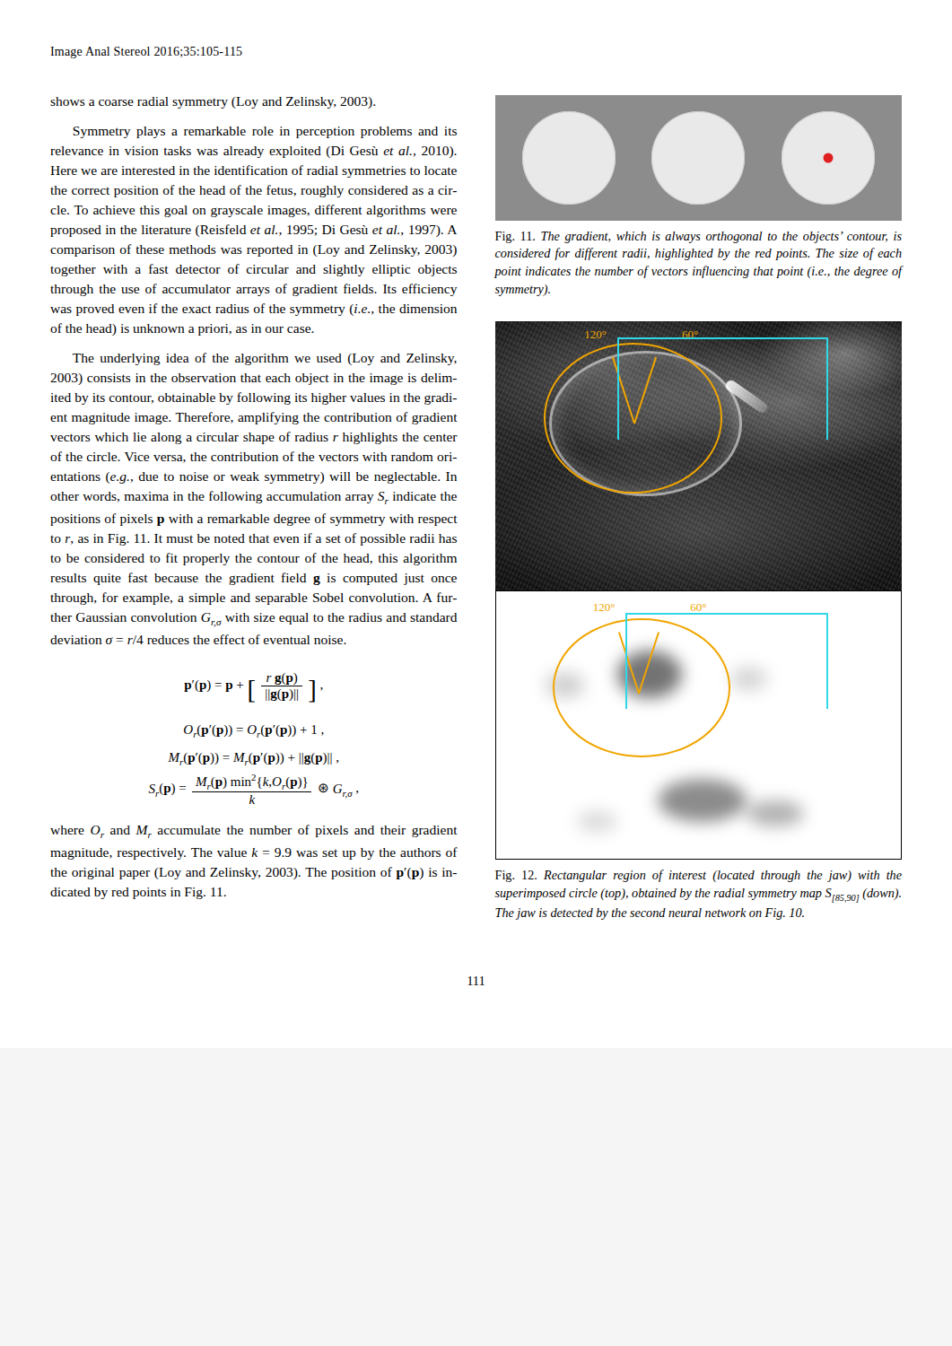Image Anal Stereol 2016;35:105-115
shows a coarse radial symmetry (Loy and Zelinsky, 2003).
Symmetry plays a remarkable role in perception problems and its relevance in vision tasks was already exploited (Di Gesù et al., 2010). Here we are interested in the identification of radial symmetries to locate the correct position of the head of the fetus, roughly considered as a circle. To achieve this goal on grayscale images, different algorithms were proposed in the literature (Reisfeld et al., 1995; Di Gesù et al., 1997). A comparison of these methods was reported in (Loy and Zelinsky, 2003) together with a fast detector of circular and slightly elliptic objects through the use of accumulator arrays of gradient fields. Its efficiency was proved even if the exact radius of the symmetry (i.e., the dimension of the head) is unknown a priori, as in our case.
The underlying idea of the algorithm we used (Loy and Zelinsky, 2003) consists in the observation that each object in the image is delimited by its contour, obtainable by following its higher values in the gradient magnitude image. Therefore, amplifying the contribution of gradient vectors which lie along a circular shape of radius r highlights the center of the circle. Vice versa, the contribution of the vectors with random orientations (e.g., due to noise or weak symmetry) will be neglectable. In other words, maxima in the following accumulation array Sr indicate the positions of pixels p with a remarkable degree of symmetry with respect to r, as in Fig. 11. It must be noted that even if a set of possible radii has to be considered to fit properly the contour of the head, this algorithm results quite fast because the gradient field g is computed just once through, for example, a simple and separable Sobel convolution. A further Gaussian convolution Gr,σ with size equal to the radius and standard deviation σ = r/4 reduces the effect of eventual noise.
p′(p) = p + [ r g(p) ||g(p)|| ] ,
Or(p′(p)) = Or(p′(p)) + 1 ,
Mr(p′(p)) = Mr(p′(p)) + ||g(p)|| ,
Sr(p) = Mr(p) min2{k,Or(p)} k ⊛ Gr,σ ,
where Or and Mr accumulate the number of pixels and their gradient magnitude, respectively. The value k = 9.9 was set up by the authors of the original paper (Loy and Zelinsky, 2003). The position of p′(p) is indicated by red points in Fig. 11.
Fig. 11. The gradient, which is always orthogonal to the objects’ contour, is considered for different radii, highlighted by the red points. The size of each point indicates the number of vectors influencing that point (i.e., the degree of symmetry).
120° 60°
120° 60°
Fig. 12. Rectangular region of interest (located through the jaw) with the superimposed circle (top), obtained by the radial symmetry map S[85,90] (down). The jaw is detected by the second neural network on Fig. 10.
111